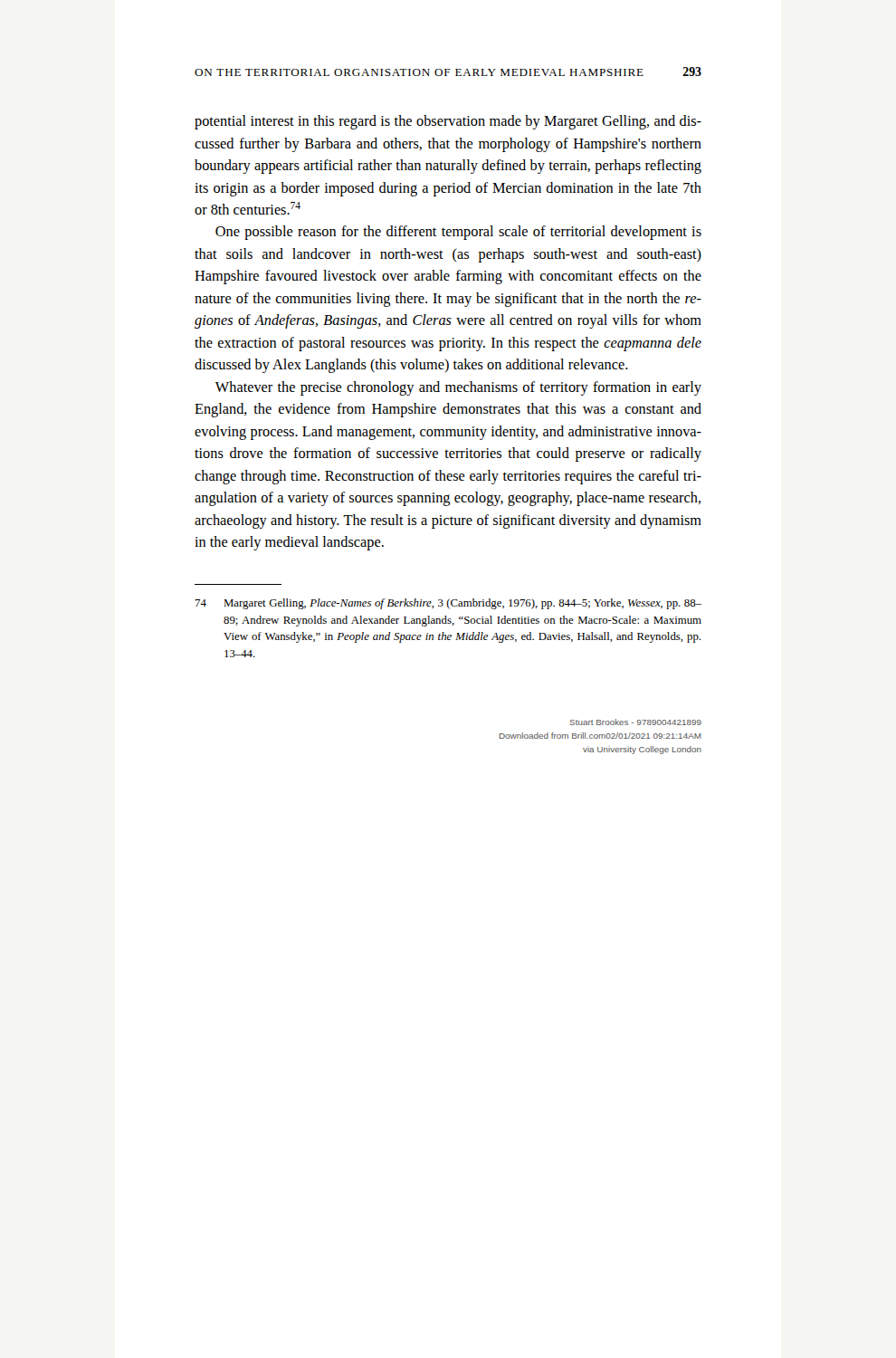On the Territorial Organisation of Early Medieval Hampshire 293
potential interest in this regard is the observation made by Margaret Gelling, and discussed further by Barbara and others, that the morphology of Hampshire's northern boundary appears artificial rather than naturally defined by terrain, perhaps reflecting its origin as a border imposed during a period of Mercian domination in the late 7th or 8th centuries.74
One possible reason for the different temporal scale of territorial development is that soils and landcover in north-west (as perhaps south-west and south-east) Hampshire favoured livestock over arable farming with concomitant effects on the nature of the communities living there. It may be significant that in the north the regiones of Andeferas, Basingas, and Cleras were all centred on royal vills for whom the extraction of pastoral resources was priority. In this respect the ceapmanna dele discussed by Alex Langlands (this volume) takes on additional relevance.
Whatever the precise chronology and mechanisms of territory formation in early England, the evidence from Hampshire demonstrates that this was a constant and evolving process. Land management, community identity, and administrative innovations drove the formation of successive territories that could preserve or radically change through time. Reconstruction of these early territories requires the careful triangulation of a variety of sources spanning ecology, geography, place-name research, archaeology and history. The result is a picture of significant diversity and dynamism in the early medieval landscape.
74 Margaret Gelling, Place-Names of Berkshire, 3 (Cambridge, 1976), pp. 844–5; Yorke, Wessex, pp. 88–89; Andrew Reynolds and Alexander Langlands, “Social Identities on the Macro-Scale: a Maximum View of Wansdyke,” in People and Space in the Middle Ages, ed. Davies, Halsall, and Reynolds, pp. 13–44.
Stuart Brookes - 9789004421899
Downloaded from Brill.com02/01/2021 09:21:14AM
via University College London